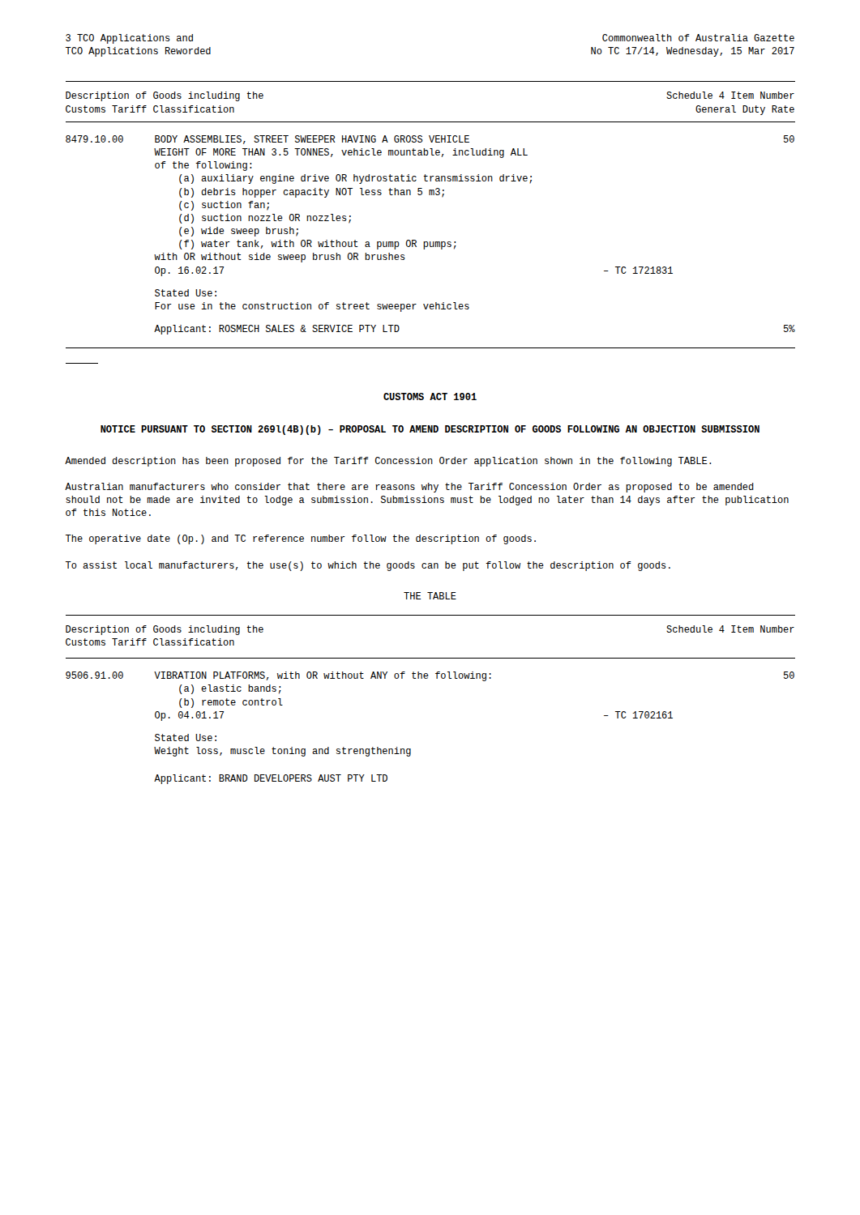3 TCO Applications and TCO Applications Reworded
Commonwealth of Australia Gazette No TC 17/14, Wednesday, 15 Mar 2017
Description of Goods including the Customs Tariff Classification
Schedule 4 Item Number General Duty Rate
| 8479.10.00 | BODY ASSEMBLIES, STREET SWEEPER HAVING A GROSS VEHICLE WEIGHT OF MORE THAN 3.5 TONNES, vehicle mountable, including ALL of the following: (a) auxiliary engine drive OR hydrostatic transmission drive; (b) debris hopper capacity NOT less than 5 m3; (c) suction fan; (d) suction nozzle OR nozzles; (e) wide sweep brush; (f) water tank, with OR without a pump OR pumps; with OR without side sweep brush OR brushes Op. 16.02.17 – TC 1721831 Stated Use: For use in the construction of street sweeper vehicles | 50 |
Applicant: ROSMECH SALES & SERVICE PTY LTD 5%
CUSTOMS ACT 1901
NOTICE PURSUANT TO SECTION 269l(4B)(b) – PROPOSAL TO AMEND DESCRIPTION OF GOODS FOLLOWING AN OBJECTION SUBMISSION
Amended description has been proposed for the Tariff Concession Order application shown in the following TABLE.
Australian manufacturers who consider that there are reasons why the Tariff Concession Order as proposed to be amended should not be made are invited to lodge a submission. Submissions must be lodged no later than 14 days after the publication of this Notice.
The operative date (Op.) and TC reference number follow the description of goods.
To assist local manufacturers, the use(s) to which the goods can be put follow the description of goods.
THE TABLE
Description of Goods including the Customs Tariff Classification
Schedule 4 Item Number
| 9506.91.00 | VIBRATION PLATFORMS, with OR without ANY of the following: (a) elastic bands; (b) remote control Op. 04.01.17 – TC 1702161 Stated Use: Weight loss, muscle toning and strengthening Applicant: BRAND DEVELOPERS AUST PTY LTD | 50 |